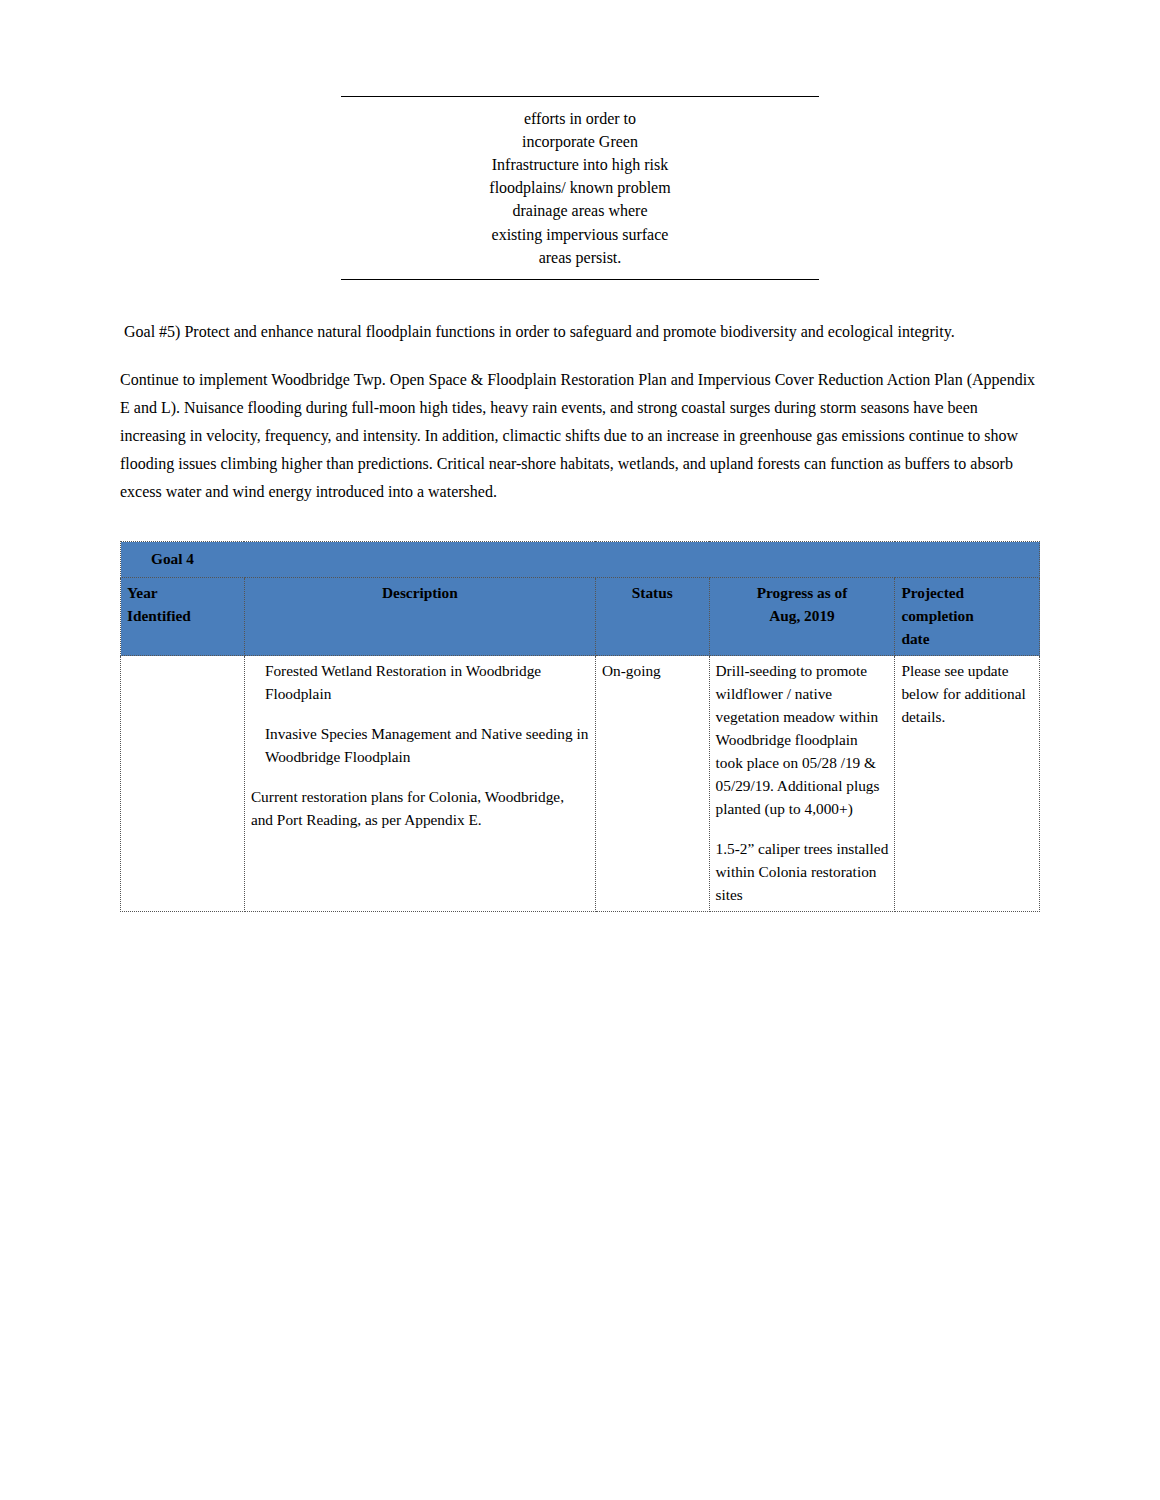efforts in order to
incorporate Green
Infrastructure into high risk
floodplains/ known problem
drainage areas where
existing impervious surface
areas persist.
Goal #5) Protect and enhance natural floodplain functions in order to safeguard and promote biodiversity and ecological integrity.
Continue to implement Woodbridge Twp. Open Space & Floodplain Restoration Plan and Impervious Cover Reduction Action Plan (Appendix E and L). Nuisance flooding during full-moon high tides, heavy rain events, and strong coastal surges during storm seasons have been increasing in velocity, frequency, and intensity. In addition, climactic shifts due to an increase in greenhouse gas emissions continue to show flooding issues climbing higher than predictions. Critical near-shore habitats, wetlands, and upland forests can function as buffers to absorb excess water and wind energy introduced into a watershed.
| Goal 4 |
| Year Identified | Description | Status | Progress as of Aug, 2019 | Projected completion date |
| | Forested Wetland Restoration in Woodbridge Floodplain Invasive Species Management and Native seeding in Woodbridge Floodplain Current restoration plans for Colonia, Woodbridge, and Port Reading, as per Appendix E. | On-going | Drill-seeding to promote wildflower / native vegetation meadow within Woodbridge floodplain took place on 05/28 /19 & 05/29/19. Additional plugs planted (up to 4,000+) 1.5-2” caliper trees installed within Colonia restoration sites | Please see update below for additional details. |